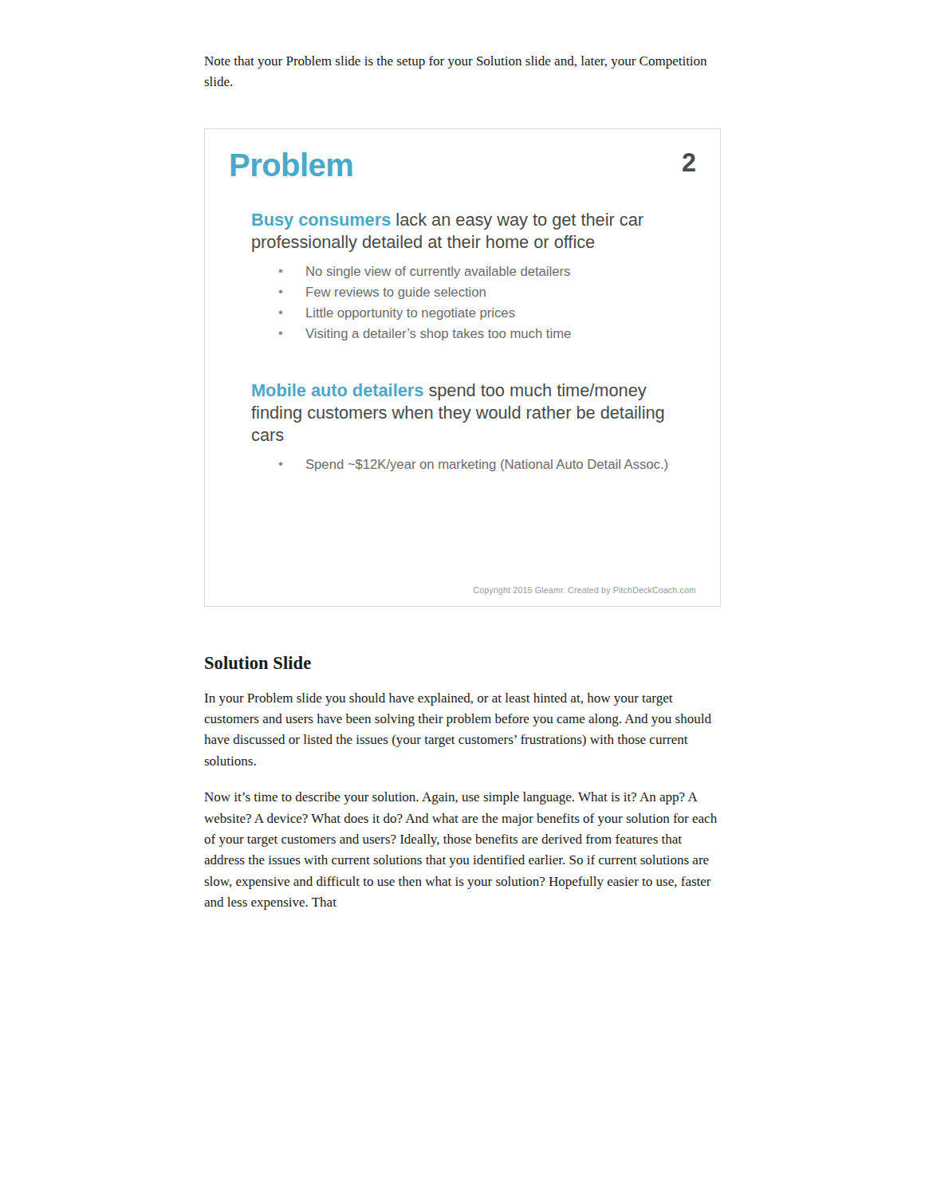Note that your Problem slide is the setup for your Solution slide and, later, your Competition slide.
Problem
2
Busy consumers lack an easy way to get their car professionally detailed at their home or office
No single view of currently available detailers
Few reviews to guide selection
Little opportunity to negotiate prices
Visiting a detailer’s shop takes too much time
Mobile auto detailers spend too much time/money finding customers when they would rather be detailing cars
Spend ~$12K/year on marketing (National Auto Detail Assoc.)
Copyright 2015 Gleamr. Created by PitchDeckCoach.com
Solution Slide
In your Problem slide you should have explained, or at least hinted at, how your target customers and users have been solving their problem before you came along. And you should have discussed or listed the issues (your target customers’ frustrations) with those current solutions.
Now it’s time to describe your solution. Again, use simple language. What is it? An app? A website? A device? What does it do? And what are the major benefits of your solution for each of your target customers and users? Ideally, those benefits are derived from features that address the issues with current solutions that you identified earlier. So if current solutions are slow, expensive and difficult to use then what is your solution? Hopefully easier to use, faster and less expensive. That